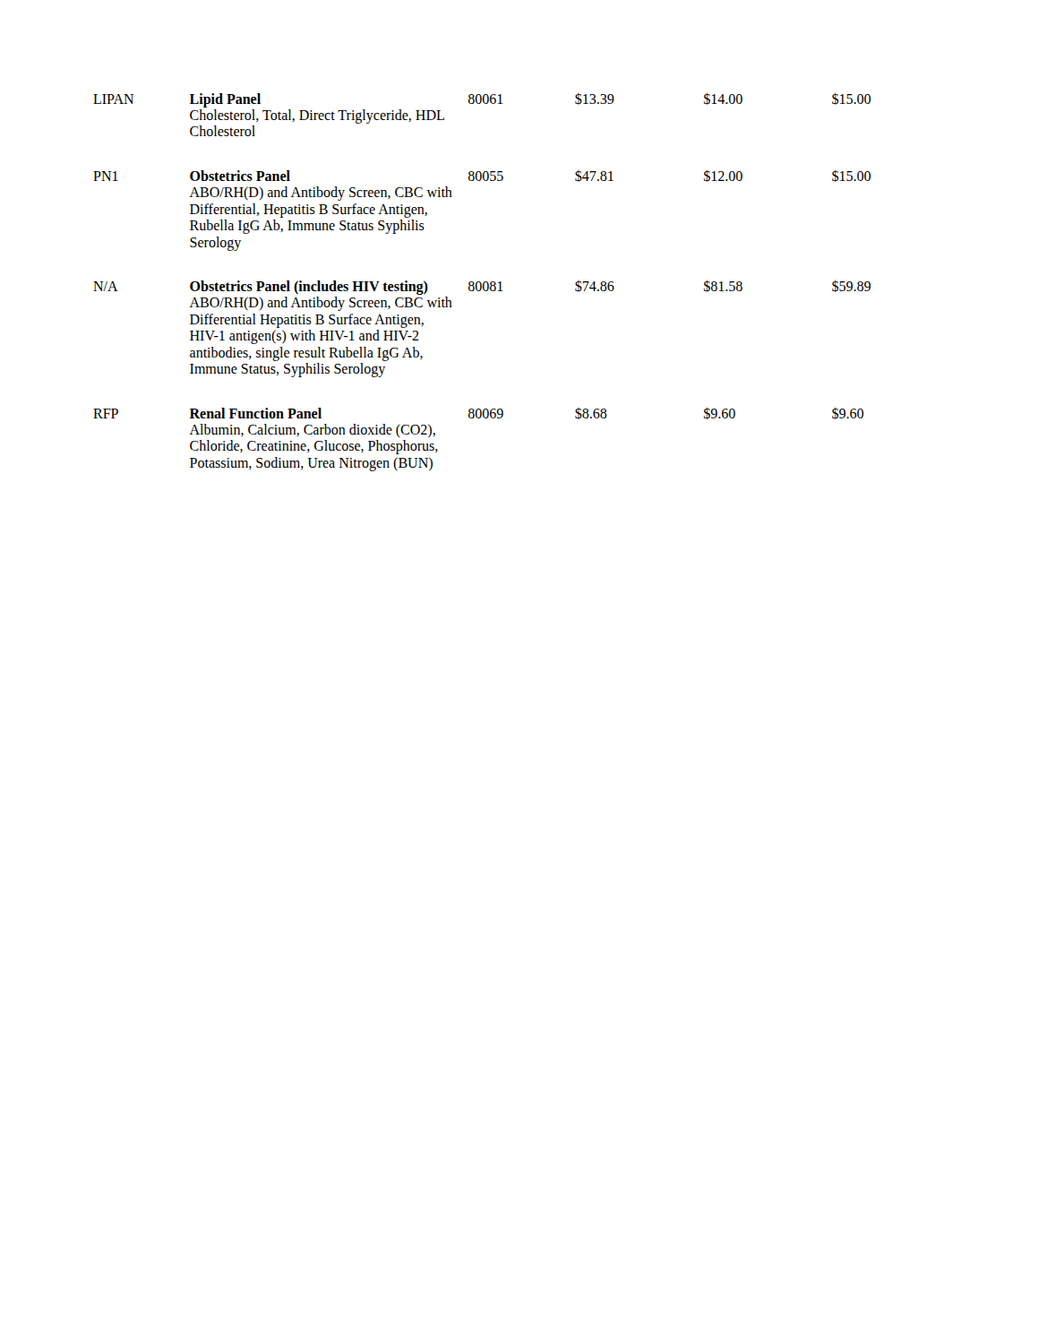| LIPAN | Lipid Panel Cholesterol, Total, Direct Triglyceride, HDL Cholesterol | 80061 | $13.39 | $14.00 | $15.00 |
| PN1 | Obstetrics Panel ABO/RH(D) and Antibody Screen, CBC with Differential, Hepatitis B Surface Antigen, Rubella IgG Ab, Immune Status Syphilis Serology | 80055 | $47.81 | $12.00 | $15.00 |
| N/A | Obstetrics Panel (includes HIV testing) ABO/RH(D) and Antibody Screen, CBC with Differential Hepatitis B Surface Antigen, HIV-1 antigen(s) with HIV-1 and HIV-2 antibodies, single result Rubella IgG Ab, Immune Status, Syphilis Serology | 80081 | $74.86 | $81.58 | $59.89 |
| RFP | Renal Function Panel Albumin, Calcium, Carbon dioxide (CO2), Chloride, Creatinine, Glucose, Phosphorus, Potassium, Sodium, Urea Nitrogen (BUN) | 80069 | $8.68 | $9.60 | $9.60 |